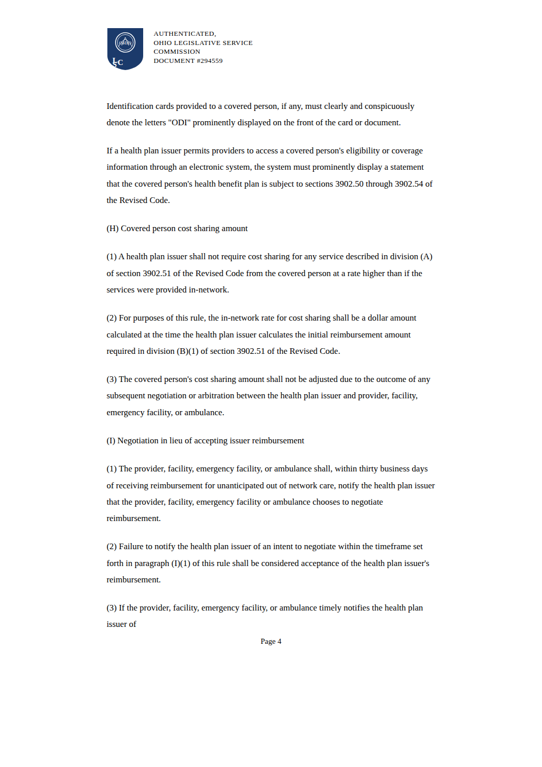OHIO L S C
Authenticated,
Ohio Legislative Service
Commission
Document #294559
Identification cards provided to a covered person, if any, must clearly and conspicuously denote the letters "ODI" prominently displayed on the front of the card or document.
If a health plan issuer permits providers to access a covered person's eligibility or coverage information through an electronic system, the system must prominently display a statement that the covered person's health benefit plan is subject to sections 3902.50 through 3902.54 of the Revised Code.
(H) Covered person cost sharing amount
(1) A health plan issuer shall not require cost sharing for any service described in division (A) of section 3902.51 of the Revised Code from the covered person at a rate higher than if the services were provided in-network.
(2) For purposes of this rule, the in-network rate for cost sharing shall be a dollar amount calculated at the time the health plan issuer calculates the initial reimbursement amount required in division (B)(1) of section 3902.51 of the Revised Code.
(3) The covered person's cost sharing amount shall not be adjusted due to the outcome of any subsequent negotiation or arbitration between the health plan issuer and provider, facility, emergency facility, or ambulance.
(I) Negotiation in lieu of accepting issuer reimbursement
(1) The provider, facility, emergency facility, or ambulance shall, within thirty business days of receiving reimbursement for unanticipated out of network care, notify the health plan issuer that the provider, facility, emergency facility or ambulance chooses to negotiate reimbursement.
(2) Failure to notify the health plan issuer of an intent to negotiate within the timeframe set forth in paragraph (I)(1) of this rule shall be considered acceptance of the health plan issuer's reimbursement.
(3) If the provider, facility, emergency facility, or ambulance timely notifies the health plan issuer of
Page 4